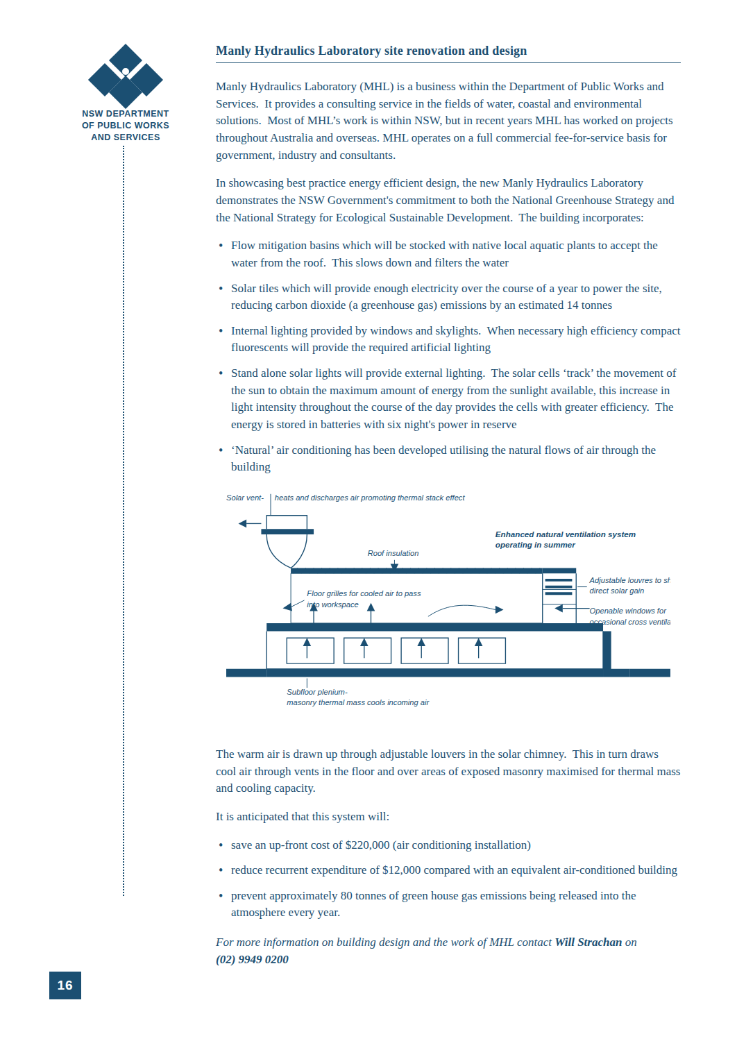NSW Department
of Public Works
and Services
Manly Hydraulics Laboratory site renovation and design
Manly Hydraulics Laboratory (MHL) is a business within the Department of Public Works and Services. It provides a consulting service in the fields of water, coastal and environmental solutions. Most of MHL’s work is within NSW, but in recent years MHL has worked on projects throughout Australia and overseas. MHL operates on a full commercial fee-for-service basis for government, industry and consultants.
In showcasing best practice energy efficient design, the new Manly Hydraulics Laboratory demonstrates the NSW Government's commitment to both the National Greenhouse Strategy and the National Strategy for Ecological Sustainable Development. The building incorporates:
Flow mitigation basins which will be stocked with native local aquatic plants to accept the water from the roof. This slows down and filters the water
Solar tiles which will provide enough electricity over the course of a year to power the site, reducing carbon dioxide (a greenhouse gas) emissions by an estimated 14 tonnes
Internal lighting provided by windows and skylights. When necessary high efficiency compact fluorescents will provide the required artificial lighting
Stand alone solar lights will provide external lighting. The solar cells ‘track’ the movement of the sun to obtain the maximum amount of energy from the sunlight available, this increase in light intensity throughout the course of the day provides the cells with greater efficiency. The energy is stored in batteries with six night's power in reserve
‘Natural’ air conditioning has been developed utilising the natural flows of air through the building
Solar vent- heats and discharges air promoting thermal stack effect Enhanced natural ventilation system operating in summer Roof insulation Adjustable louvres to shield from direct solar gain Openable windows for occasional cross ventilation Floor grilles for cooled air to pass into workspace Subfloor plenium- masonry thermal mass cools incoming air
The warm air is drawn up through adjustable louvers in the solar chimney. This in turn draws cool air through vents in the floor and over areas of exposed masonry maximised for thermal mass and cooling capacity.
It is anticipated that this system will:
save an up-front cost of $220,000 (air conditioning installation)
reduce recurrent expenditure of $12,000 compared with an equivalent air-conditioned building
prevent approximately 80 tonnes of green house gas emissions being released into the atmosphere every year.
For more information on building design and the work of MHL contact Will Strachan on
(02) 9949 0200
16